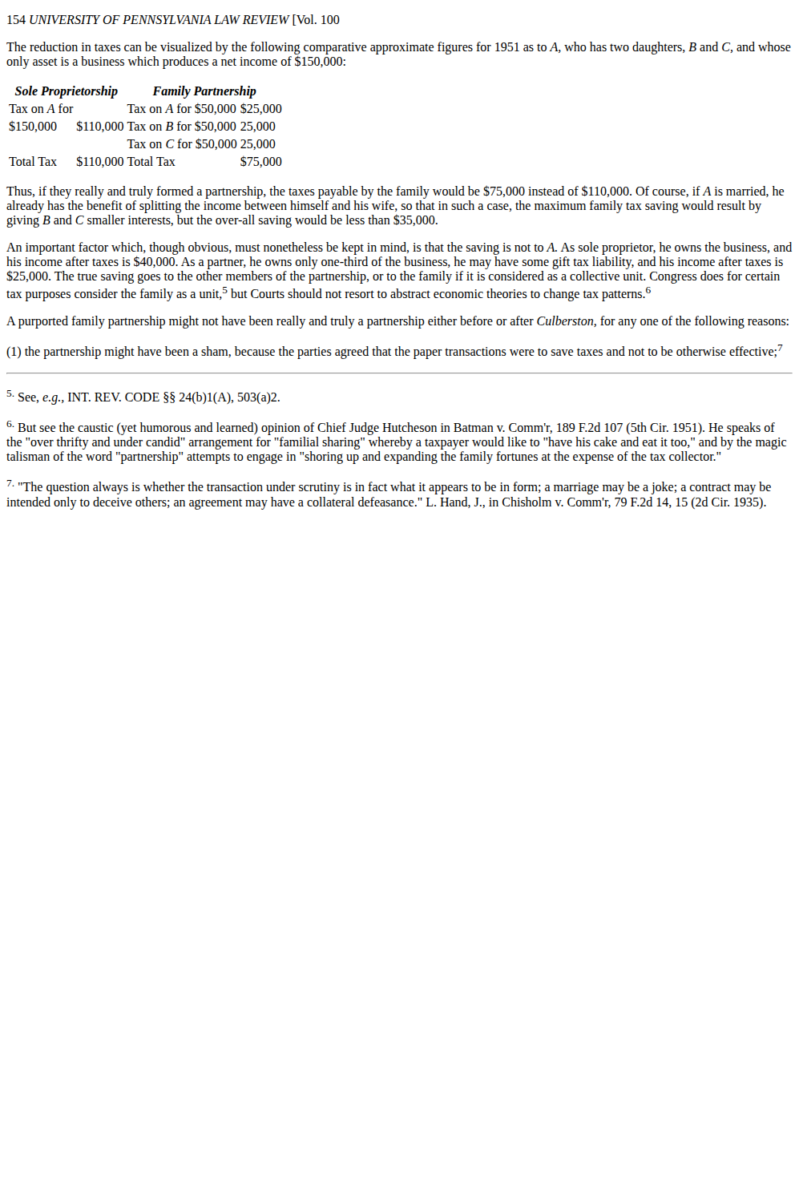154 UNIVERSITY OF PENNSYLVANIA LAW REVIEW [Vol. 100
The reduction in taxes can be visualized by the following comparative approximate figures for 1951 as to A, who has two daughters, B and C, and whose only asset is a business which produces a net income of $150,000:
| Sole Proprietorship | Family Partnership |
| --- | --- |
| Tax on A for | | Tax on A for $50,000 | $25,000 |
| $150,000 | $110,000 | Tax on B for $50,000 | 25,000 |
| | | Tax on C for $50,000 | 25,000 |
| Total Tax | $110,000 | Total Tax | $75,000 |
Thus, if they really and truly formed a partnership, the taxes payable by the family would be $75,000 instead of $110,000. Of course, if A is married, he already has the benefit of splitting the income between himself and his wife, so that in such a case, the maximum family tax saving would result by giving B and C smaller interests, but the over-all saving would be less than $35,000.
An important factor which, though obvious, must nonetheless be kept in mind, is that the saving is not to A. As sole proprietor, he owns the business, and his income after taxes is $40,000. As a partner, he owns only one-third of the business, he may have some gift tax liability, and his income after taxes is $25,000. The true saving goes to the other members of the partnership, or to the family if it is considered as a collective unit. Congress does for certain tax purposes consider the family as a unit,5 but Courts should not resort to abstract economic theories to change tax patterns.6
A purported family partnership might not have been really and truly a partnership either before or after Culberston, for any one of the following reasons:
(1) the partnership might have been a sham, because the parties agreed that the paper transactions were to save taxes and not to be otherwise effective;7
5. See, e.g., INT. REV. CODE §§ 24(b)1(A), 503(a)2.
6. But see the caustic (yet humorous and learned) opinion of Chief Judge Hutcheson in Batman v. Comm'r, 189 F.2d 107 (5th Cir. 1951). He speaks of the "over thrifty and under candid" arrangement for "familial sharing" whereby a taxpayer would like to "have his cake and eat it too," and by the magic talisman of the word "partnership" attempts to engage in "shoring up and expanding the family fortunes at the expense of the tax collector."
7. "The question always is whether the transaction under scrutiny is in fact what it appears to be in form; a marriage may be a joke; a contract may be intended only to deceive others; an agreement may have a collateral defeasance." L. Hand, J., in Chisholm v. Comm'r, 79 F.2d 14, 15 (2d Cir. 1935).